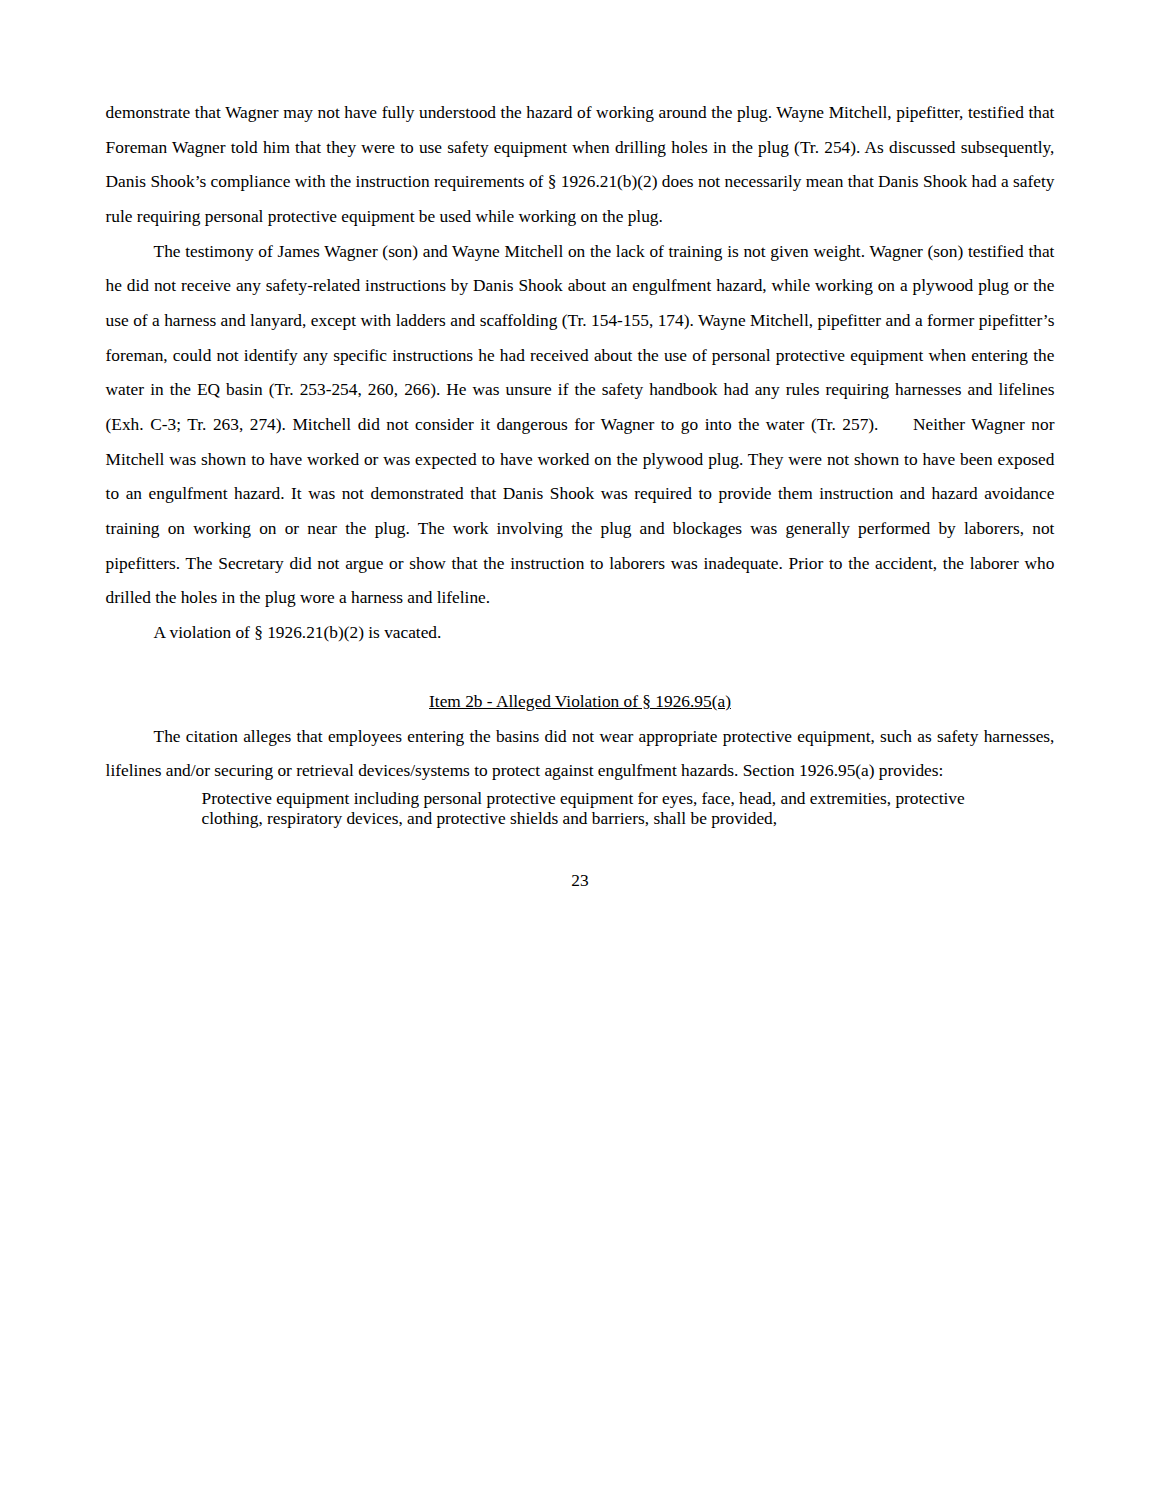demonstrate that Wagner may not have fully understood the hazard of working around the plug. Wayne Mitchell, pipefitter, testified that Foreman Wagner told him that they were to use safety equipment when drilling holes in the plug (Tr. 254). As discussed subsequently, Danis Shook’s compliance with the instruction requirements of § 1926.21(b)(2) does not necessarily mean that Danis Shook had a safety rule requiring personal protective equipment be used while working on the plug.
The testimony of James Wagner (son) and Wayne Mitchell on the lack of training is not given weight. Wagner (son) testified that he did not receive any safety-related instructions by Danis Shook about an engulfment hazard, while working on a plywood plug or the use of a harness and lanyard, except with ladders and scaffolding (Tr. 154-155, 174). Wayne Mitchell, pipefitter and a former pipefitter’s foreman, could not identify any specific instructions he had received about the use of personal protective equipment when entering the water in the EQ basin (Tr. 253-254, 260, 266). He was unsure if the safety handbook had any rules requiring harnesses and lifelines (Exh. C-3; Tr. 263, 274). Mitchell did not consider it dangerous for Wagner to go into the water (Tr. 257).  Neither Wagner nor Mitchell was shown to have worked or was expected to have worked on the plywood plug. They were not shown to have been exposed to an engulfment hazard. It was not demonstrated that Danis Shook was required to provide them instruction and hazard avoidance training on working on or near the plug. The work involving the plug and blockages was generally performed by laborers, not pipefitters. The Secretary did not argue or show that the instruction to laborers was inadequate. Prior to the accident, the laborer who drilled the holes in the plug wore a harness and lifeline.
A violation of § 1926.21(b)(2) is vacated.
Item 2b - Alleged Violation of § 1926.95(a)
The citation alleges that employees entering the basins did not wear appropriate protective equipment, such as safety harnesses, lifelines and/or securing or retrieval devices/systems to protect against engulfment hazards. Section 1926.95(a) provides:
Protective equipment including personal protective equipment for eyes, face, head, and extremities, protective clothing, respiratory devices, and protective shields and barriers, shall be provided,
23